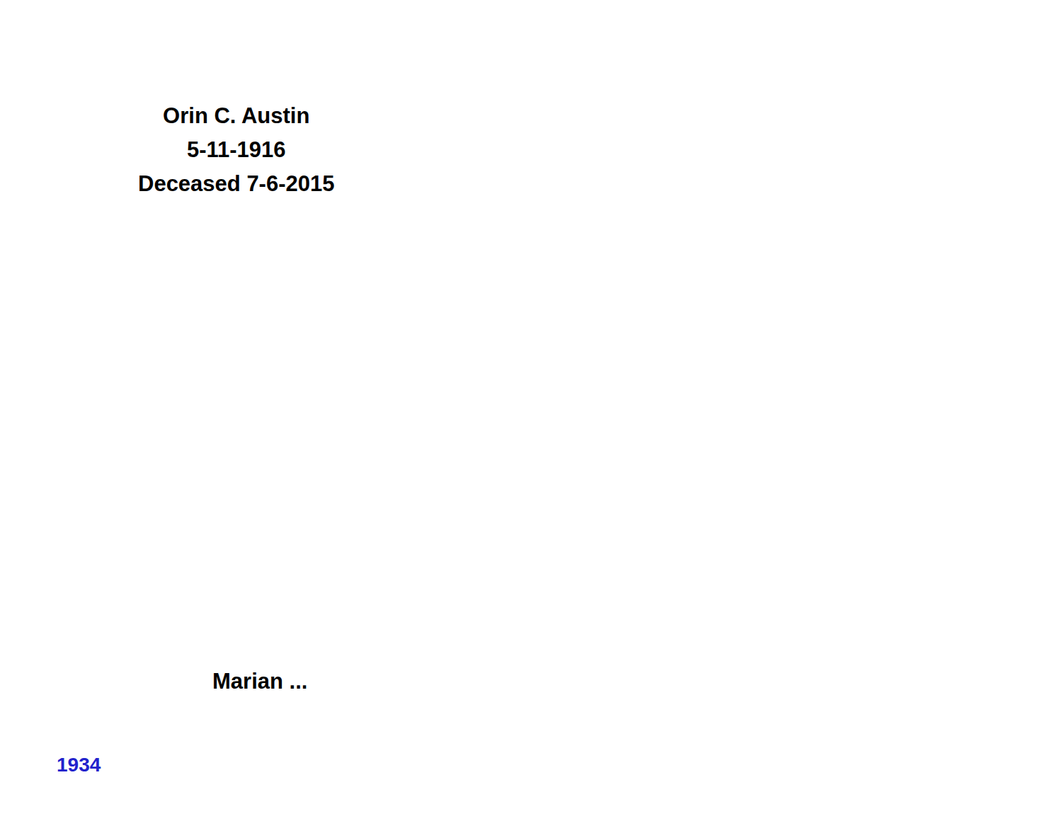Orin C. Austin
5-11-1916
Deceased 7-6-2015
Marian ...
1934